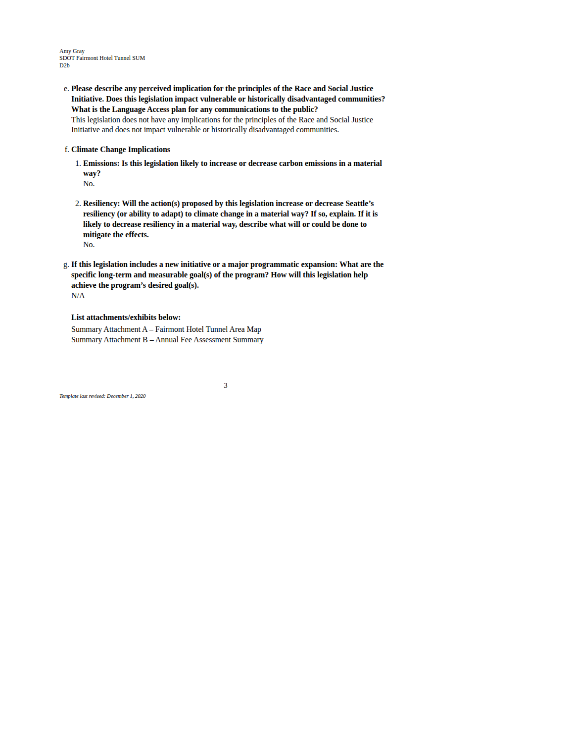Amy Gray
SDOT Fairmont Hotel Tunnel SUM
D2b
Please describe any perceived implication for the principles of the Race and Social Justice Initiative. Does this legislation impact vulnerable or historically disadvantaged communities? What is the Language Access plan for any communications to the public?
This legislation does not have any implications for the principles of the Race and Social Justice Initiative and does not impact vulnerable or historically disadvantaged communities.
Climate Change Implications
Emissions: Is this legislation likely to increase or decrease carbon emissions in a material way?
No.
Resiliency: Will the action(s) proposed by this legislation increase or decrease Seattle’s resiliency (or ability to adapt) to climate change in a material way? If so, explain. If it is likely to decrease resiliency in a material way, describe what will or could be done to mitigate the effects.
No.
If this legislation includes a new initiative or a major programmatic expansion: What are the specific long-term and measurable goal(s) of the program? How will this legislation help achieve the program’s desired goal(s).
N/A
List attachments/exhibits below:
Summary Attachment A – Fairmont Hotel Tunnel Area Map
Summary Attachment B – Annual Fee Assessment Summary
3
Template last revised: December 1, 2020